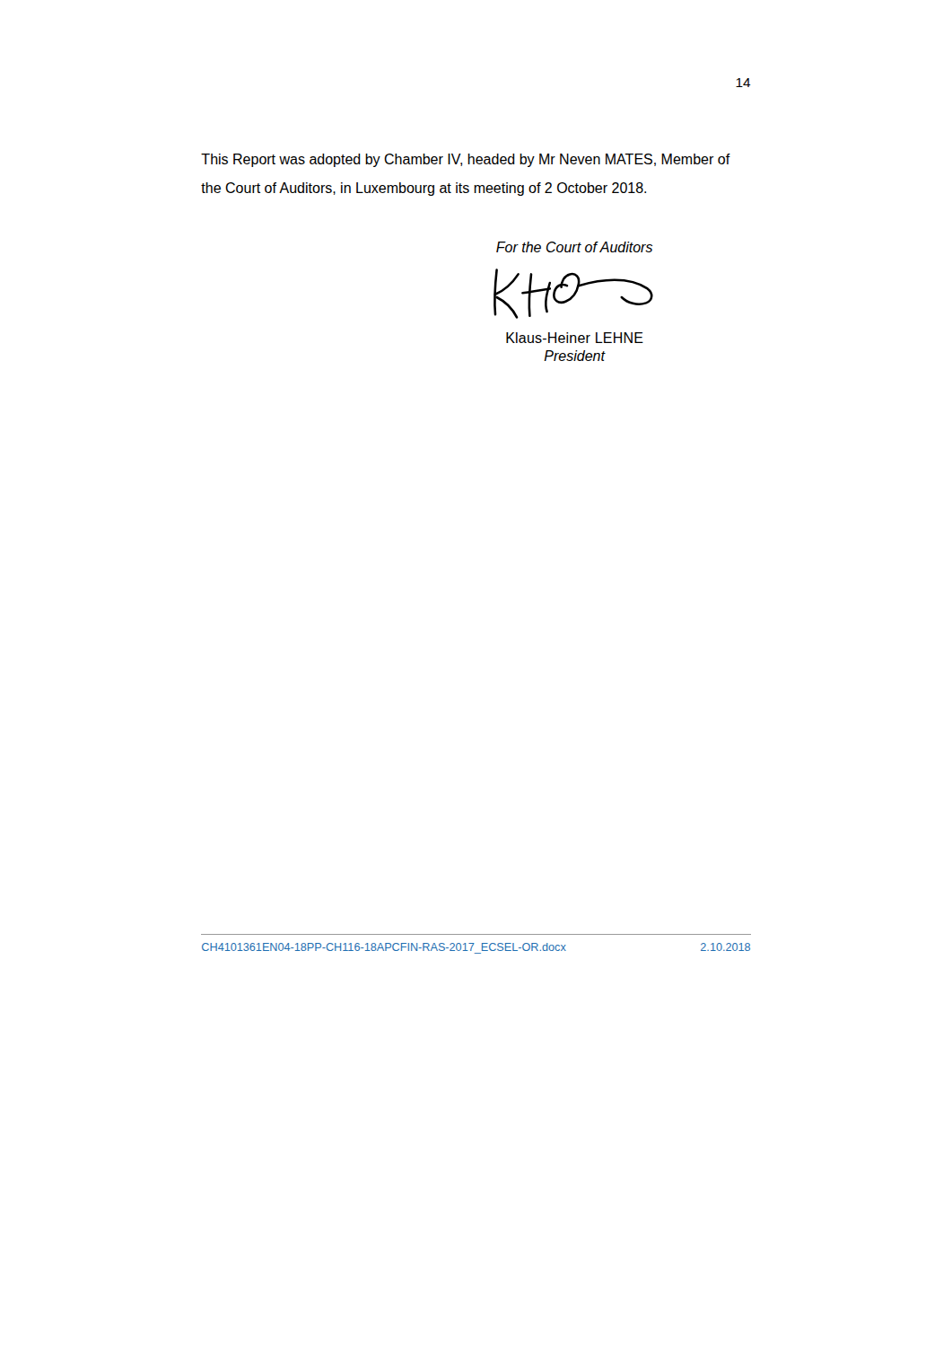14
This Report was adopted by Chamber IV, headed by Mr Neven MATES, Member of the Court of Auditors, in Luxembourg at its meeting of 2 October 2018.
For the Court of Auditors
Klaus-Heiner LEHNE
President
CH4101361EN04-18PP-CH116-18APCFIN-RAS-2017_ECSEL-OR.docx 2.10.2018